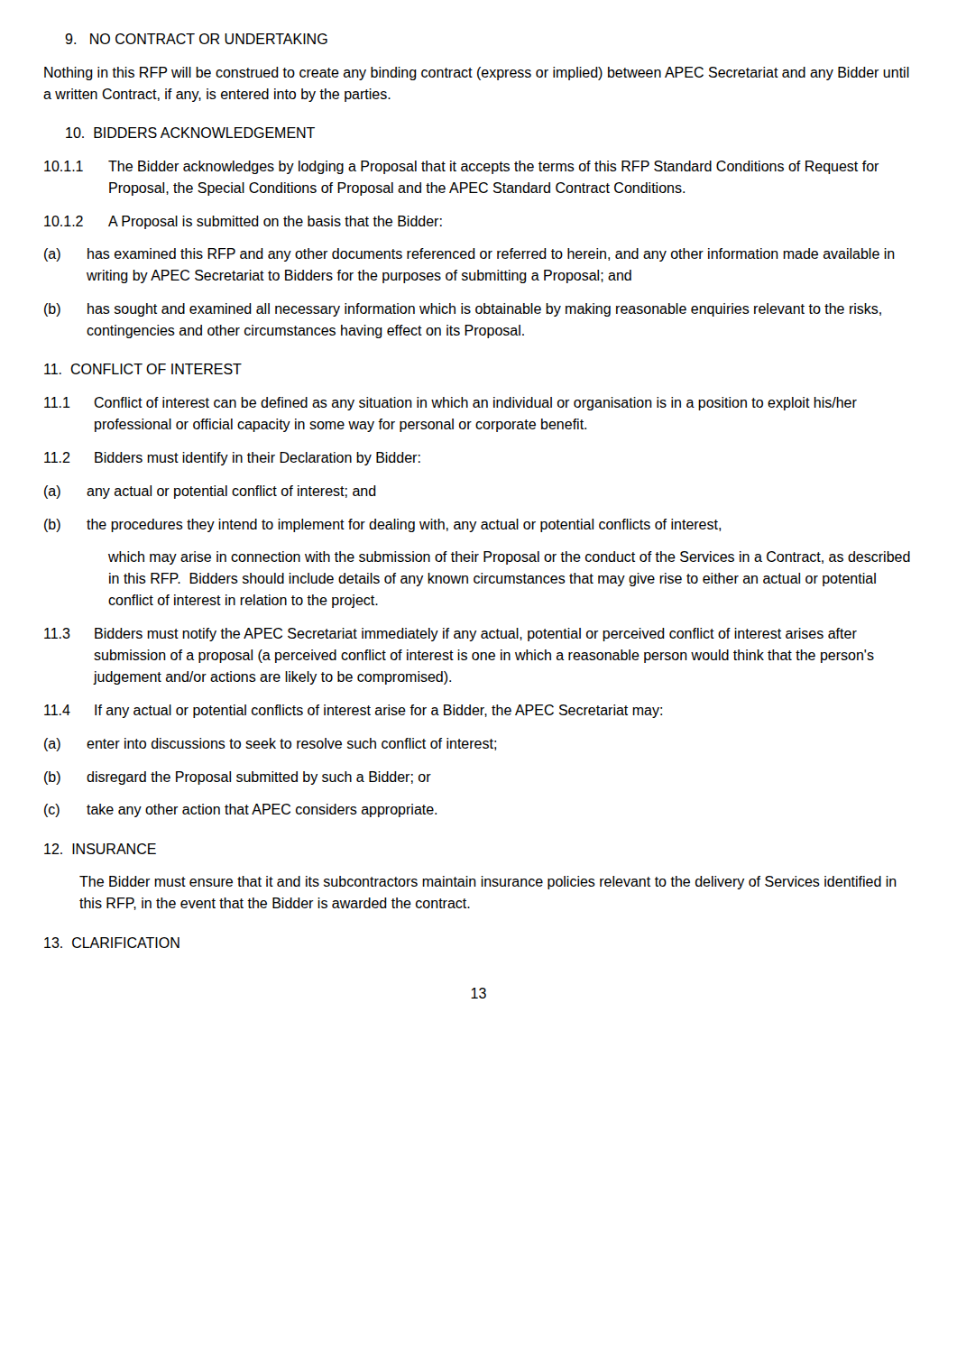9. NO CONTRACT OR UNDERTAKING
Nothing in this RFP will be construed to create any binding contract (express or implied) between APEC Secretariat and any Bidder until a written Contract, if any, is entered into by the parties.
10. BIDDERS ACKNOWLEDGEMENT
10.1.1
The Bidder acknowledges by lodging a Proposal that it accepts the terms of this RFP Standard Conditions of Request for Proposal, the Special Conditions of Proposal and the APEC Standard Contract Conditions.
10.1.2
A Proposal is submitted on the basis that the Bidder:
(a)
has examined this RFP and any other documents referenced or referred to herein, and any other information made available in writing by APEC Secretariat to Bidders for the purposes of submitting a Proposal; and
(b)
has sought and examined all necessary information which is obtainable by making reasonable enquiries relevant to the risks, contingencies and other circumstances having effect on its Proposal.
11. CONFLICT OF INTEREST
11.1
Conflict of interest can be defined as any situation in which an individual or organisation is in a position to exploit his/her professional or official capacity in some way for personal or corporate benefit.
11.2
Bidders must identify in their Declaration by Bidder:
(a)
any actual or potential conflict of interest; and
(b)
the procedures they intend to implement for dealing with, any actual or potential conflicts of interest,
which may arise in connection with the submission of their Proposal or the conduct of the Services in a Contract, as described in this RFP. Bidders should include details of any known circumstances that may give rise to either an actual or potential conflict of interest in relation to the project.
11.3
Bidders must notify the APEC Secretariat immediately if any actual, potential or perceived conflict of interest arises after submission of a proposal (a perceived conflict of interest is one in which a reasonable person would think that the person's judgement and/or actions are likely to be compromised).
11.4
If any actual or potential conflicts of interest arise for a Bidder, the APEC Secretariat may:
(a)
enter into discussions to seek to resolve such conflict of interest;
(b)
disregard the Proposal submitted by such a Bidder; or
(c)
take any other action that APEC considers appropriate.
12. INSURANCE
The Bidder must ensure that it and its subcontractors maintain insurance policies relevant to the delivery of Services identified in this RFP, in the event that the Bidder is awarded the contract.
13. CLARIFICATION
13